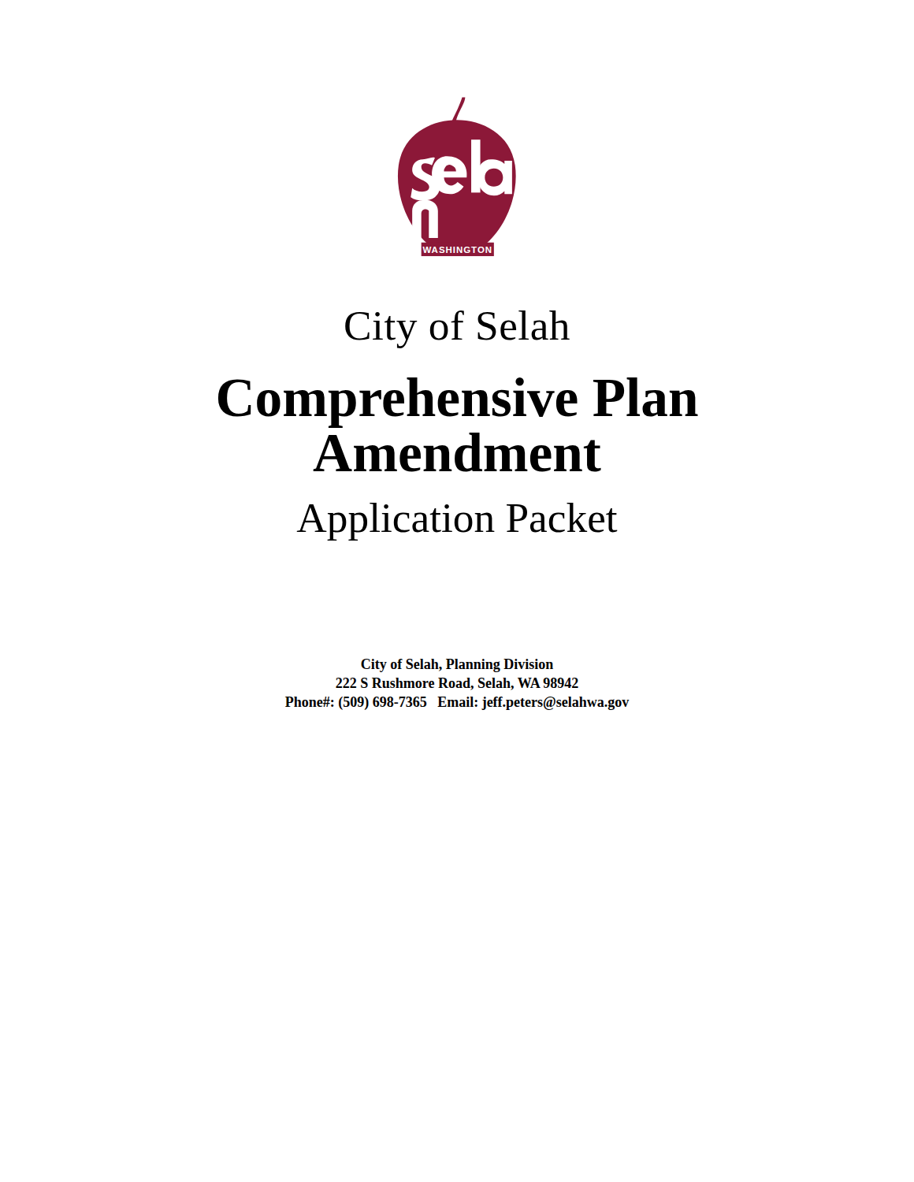WASHINGTON
City of Selah
Comprehensive Plan
Amendment
Application Packet
City of Selah, Planning Division
222 S Rushmore Road, Selah, WA 98942
Phone#: (509) 698-7365 Email: jeff.peters@selahwa.gov